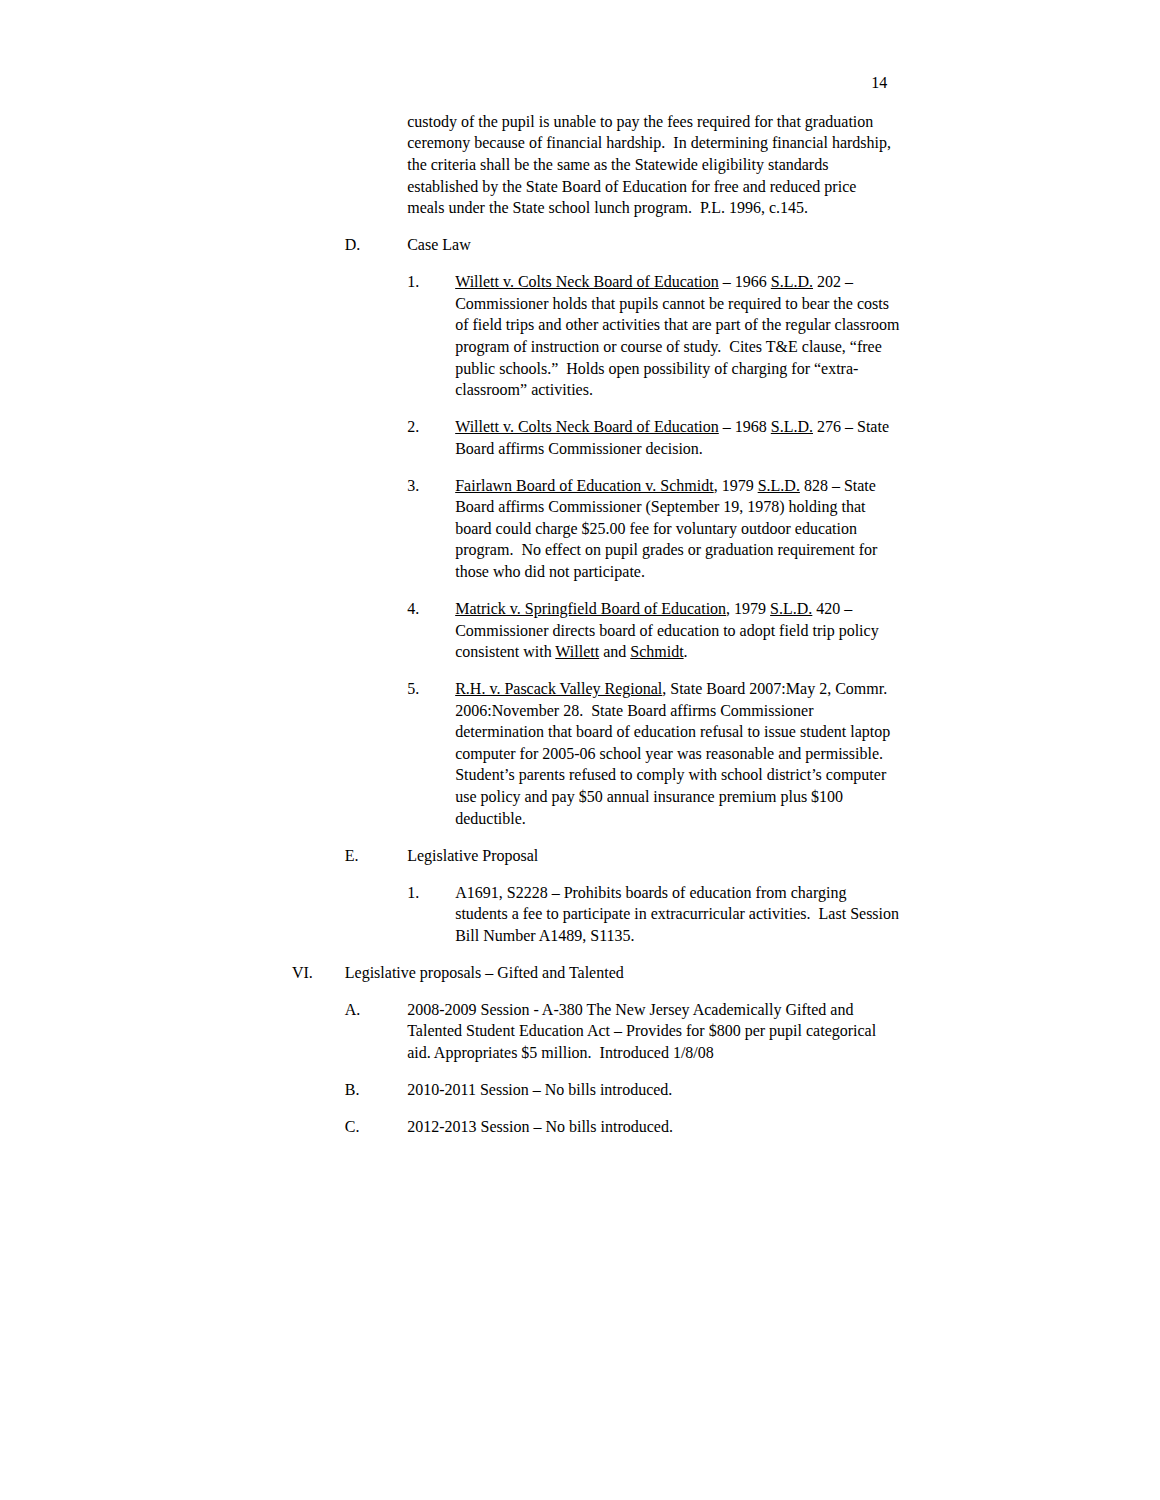14
custody of the pupil is unable to pay the fees required for that graduation ceremony because of financial hardship. In determining financial hardship, the criteria shall be the same as the Statewide eligibility standards established by the State Board of Education for free and reduced price meals under the State school lunch program. P.L. 1996, c.145.
D.
Case Law
1.
Willett v. Colts Neck Board of Education – 1966 S.L.D. 202 – Commissioner holds that pupils cannot be required to bear the costs of field trips and other activities that are part of the regular classroom program of instruction or course of study. Cites T&E clause, “free public schools.” Holds open possibility of charging for “extra-classroom” activities.
2.
Willett v. Colts Neck Board of Education – 1968 S.L.D. 276 – State Board affirms Commissioner decision.
3.
Fairlawn Board of Education v. Schmidt, 1979 S.L.D. 828 – State Board affirms Commissioner (September 19, 1978) holding that board could charge $25.00 fee for voluntary outdoor education program. No effect on pupil grades or graduation requirement for those who did not participate.
4.
Matrick v. Springfield Board of Education, 1979 S.L.D. 420 – Commissioner directs board of education to adopt field trip policy consistent with Willett and Schmidt.
5.
R.H. v. Pascack Valley Regional, State Board 2007:May 2, Commr. 2006:November 28. State Board affirms Commissioner determination that board of education refusal to issue student laptop computer for 2005-06 school year was reasonable and permissible. Student’s parents refused to comply with school district’s computer use policy and pay $50 annual insurance premium plus $100 deductible.
E.
Legislative Proposal
1.
A1691, S2228 – Prohibits boards of education from charging students a fee to participate in extracurricular activities. Last Session Bill Number A1489, S1135.
VI.
Legislative proposals – Gifted and Talented
A.
2008-2009 Session - A-380 The New Jersey Academically Gifted and Talented Student Education Act – Provides for $800 per pupil categorical aid. Appropriates $5 million. Introduced 1/8/08
B.
2010-2011 Session – No bills introduced.
C.
2012-2013 Session – No bills introduced.